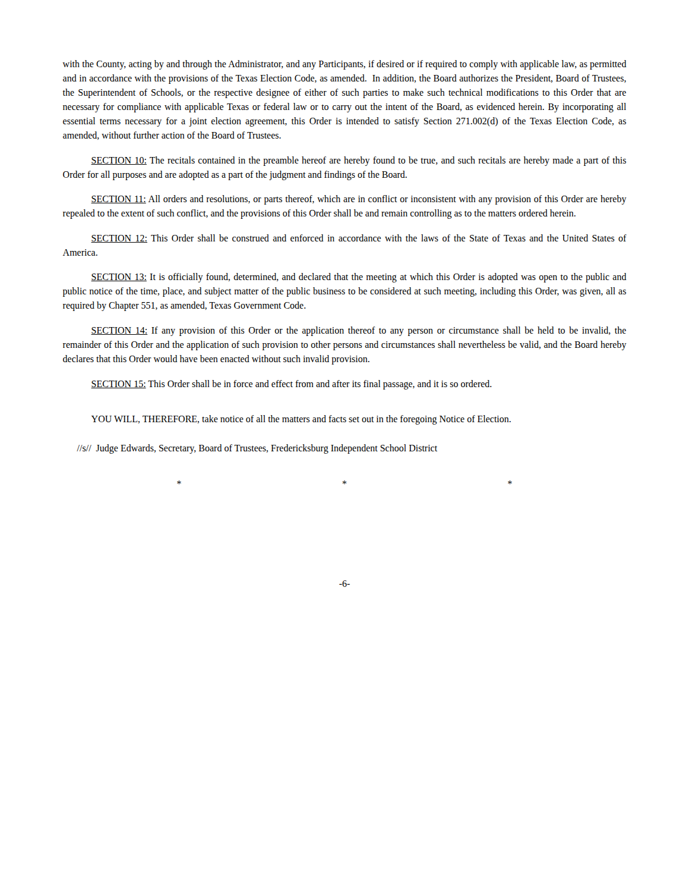with the County, acting by and through the Administrator, and any Participants, if desired or if required to comply with applicable law, as permitted and in accordance with the provisions of the Texas Election Code, as amended. In addition, the Board authorizes the President, Board of Trustees, the Superintendent of Schools, or the respective designee of either of such parties to make such technical modifications to this Order that are necessary for compliance with applicable Texas or federal law or to carry out the intent of the Board, as evidenced herein. By incorporating all essential terms necessary for a joint election agreement, this Order is intended to satisfy Section 271.002(d) of the Texas Election Code, as amended, without further action of the Board of Trustees.
SECTION 10: The recitals contained in the preamble hereof are hereby found to be true, and such recitals are hereby made a part of this Order for all purposes and are adopted as a part of the judgment and findings of the Board.
SECTION 11: All orders and resolutions, or parts thereof, which are in conflict or inconsistent with any provision of this Order are hereby repealed to the extent of such conflict, and the provisions of this Order shall be and remain controlling as to the matters ordered herein.
SECTION 12: This Order shall be construed and enforced in accordance with the laws of the State of Texas and the United States of America.
SECTION 13: It is officially found, determined, and declared that the meeting at which this Order is adopted was open to the public and public notice of the time, place, and subject matter of the public business to be considered at such meeting, including this Order, was given, all as required by Chapter 551, as amended, Texas Government Code.
SECTION 14: If any provision of this Order or the application thereof to any person or circumstance shall be held to be invalid, the remainder of this Order and the application of such provision to other persons and circumstances shall nevertheless be valid, and the Board hereby declares that this Order would have been enacted without such invalid provision.
SECTION 15: This Order shall be in force and effect from and after its final passage, and it is so ordered.
YOU WILL, THEREFORE, take notice of all the matters and facts set out in the foregoing Notice of Election.
//s// Judge Edwards, Secretary, Board of Trustees, Fredericksburg Independent School District
* * *
-6-